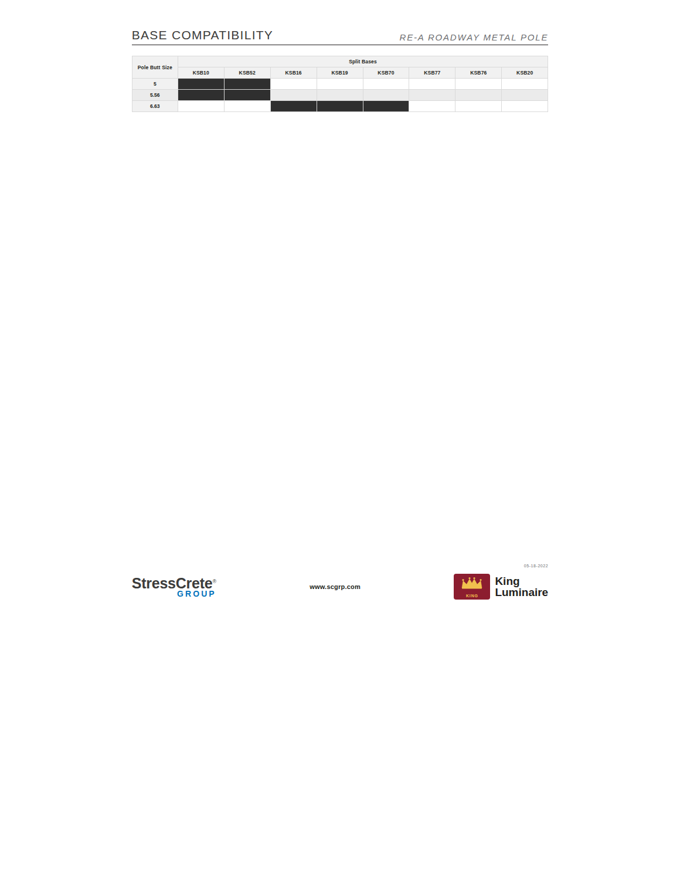BASE COMPATIBILITY
RE-A ROADWAY METAL POLE
| Pole Butt Size | Split Bases |
| --- | --- |
| KSB10 | KSB52 | KSB16 | KSB19 | KSB70 | KSB77 | KSB76 | KSB20 |
| 5 | | | | | | | | |
| 5.56 | | | | | | | | |
| 6.63 | | | | | | | | |
05-18-2022
StressCrete®
GROUP
www.scgrp.com
KING
King
Luminaire